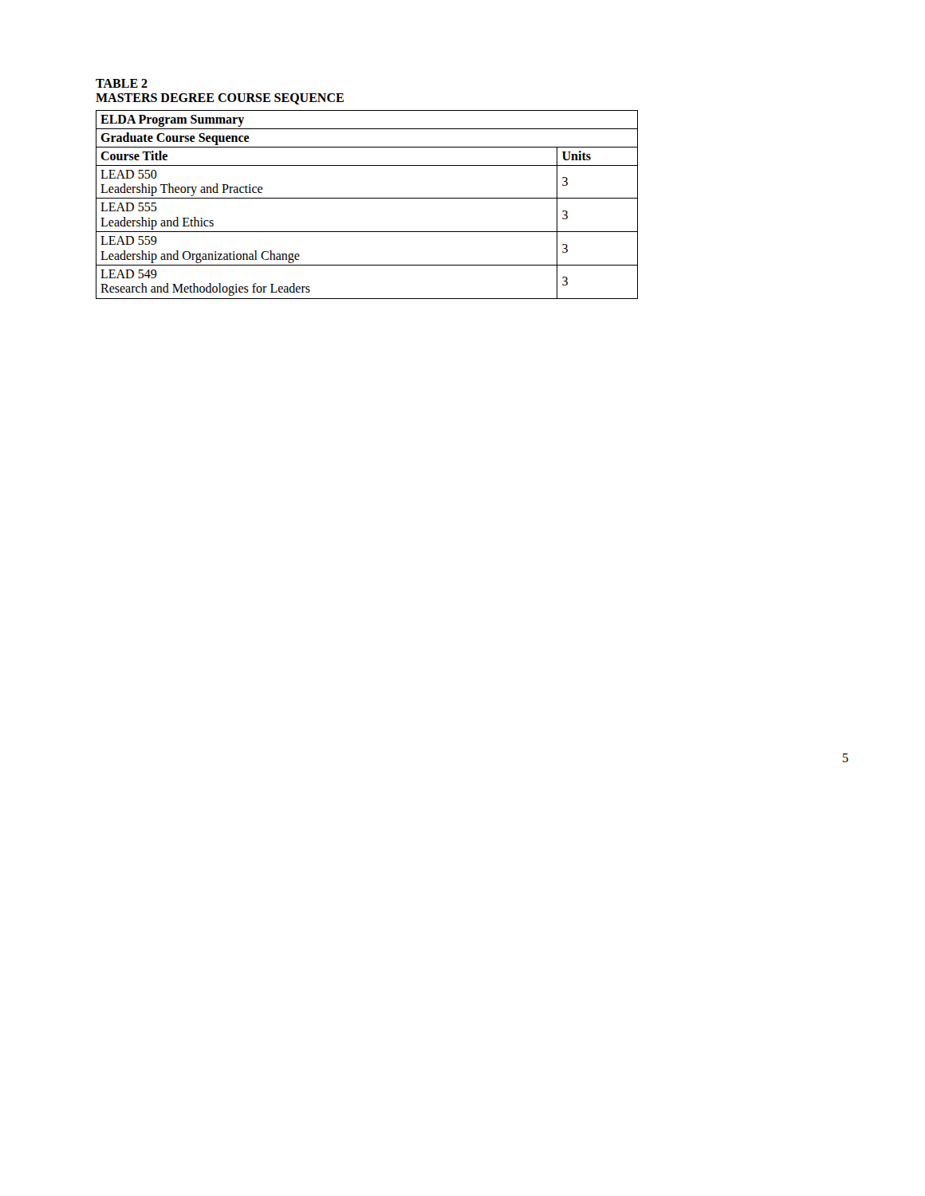TABLE 2
MASTERS DEGREE COURSE SEQUENCE
| ELDA Program Summary |
| --- |
| Graduate Course Sequence |
| Course Title | Units |
| LEAD 550 Leadership Theory and Practice | 3 |
| LEAD 555 Leadership and Ethics | 3 |
| LEAD 559 Leadership and Organizational Change | 3 |
| LEAD 549 Research and Methodologies for Leaders | 3 |
5